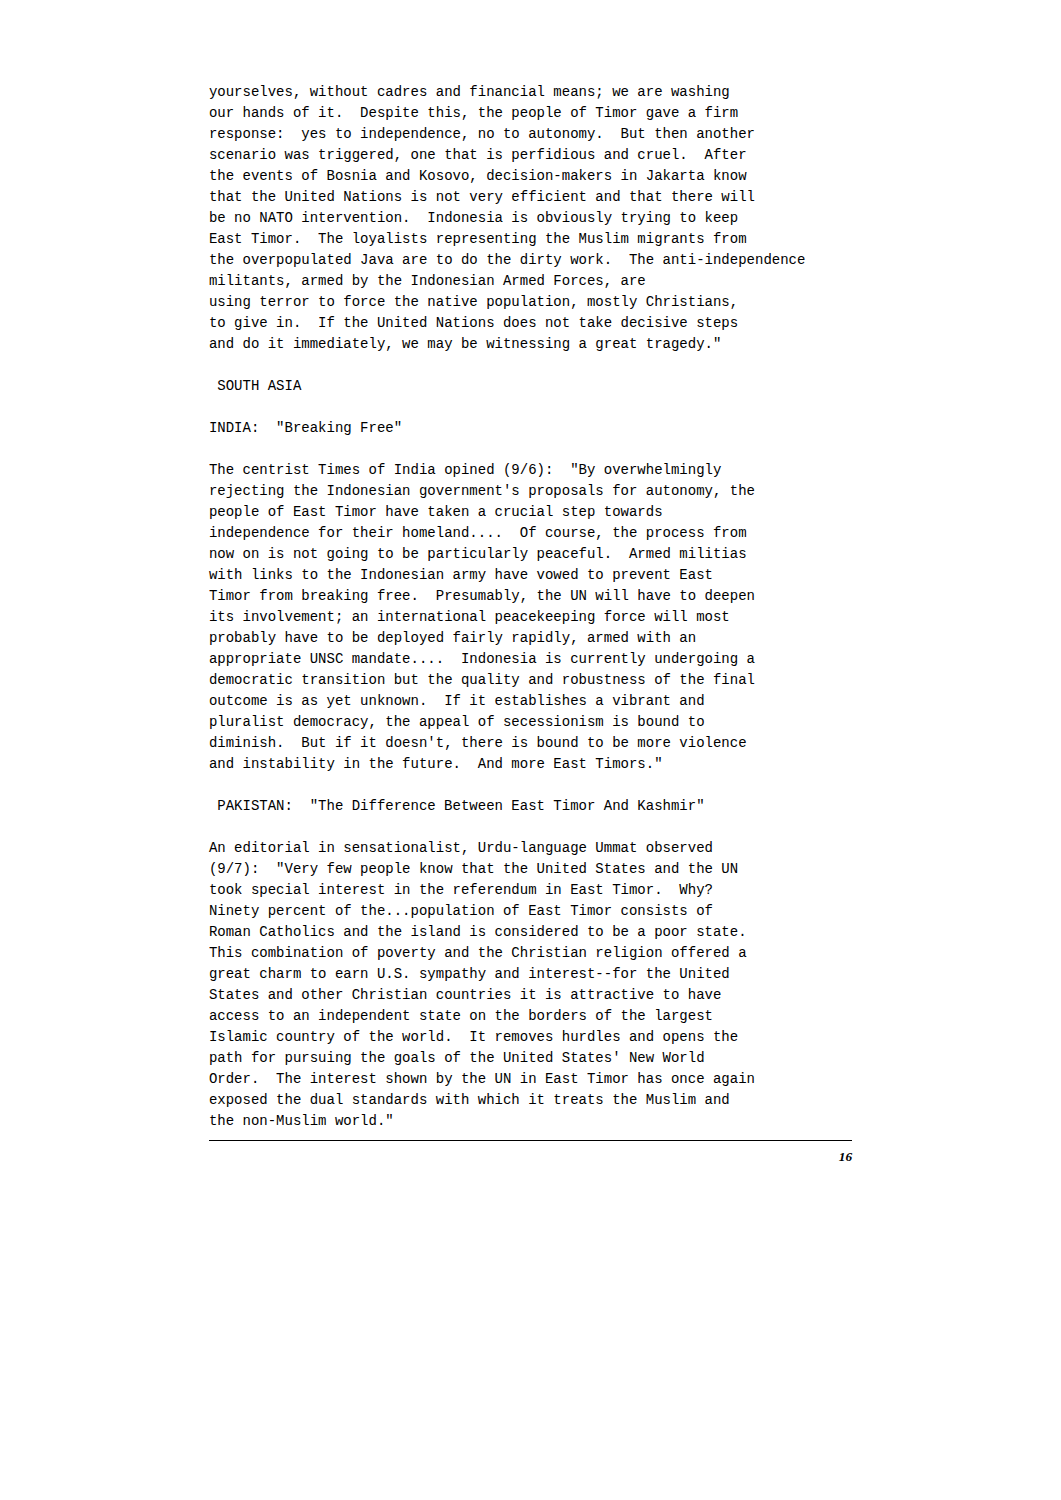yourselves, without cadres and financial means; we are washing our hands of it. Despite this, the people of Timor gave a firm response: yes to independence, no to autonomy. But then another scenario was triggered, one that is perfidious and cruel. After the events of Bosnia and Kosovo, decision-makers in Jakarta know that the United Nations is not very efficient and that there will be no NATO intervention. Indonesia is obviously trying to keep East Timor. The loyalists representing the Muslim migrants from the overpopulated Java are to do the dirty work. The anti-independence militants, armed by the Indonesian Armed Forces, are using terror to force the native population, mostly Christians, to give in. If the United Nations does not take decisive steps and do it immediately, we may be witnessing a great tragedy."
SOUTH ASIA
INDIA: "Breaking Free"
The centrist Times of India opined (9/6): "By overwhelmingly rejecting the Indonesian government's proposals for autonomy, the people of East Timor have taken a crucial step towards independence for their homeland.... Of course, the process from now on is not going to be particularly peaceful. Armed militias with links to the Indonesian army have vowed to prevent East Timor from breaking free. Presumably, the UN will have to deepen its involvement; an international peacekeeping force will most probably have to be deployed fairly rapidly, armed with an appropriate UNSC mandate.... Indonesia is currently undergoing a democratic transition but the quality and robustness of the final outcome is as yet unknown. If it establishes a vibrant and pluralist democracy, the appeal of secessionism is bound to diminish. But if it doesn't, there is bound to be more violence and instability in the future. And more East Timors."
PAKISTAN: "The Difference Between East Timor And Kashmir"
An editorial in sensationalist, Urdu-language Ummat observed (9/7): "Very few people know that the United States and the UN took special interest in the referendum in East Timor. Why? Ninety percent of the...population of East Timor consists of Roman Catholics and the island is considered to be a poor state. This combination of poverty and the Christian religion offered a great charm to earn U.S. sympathy and interest--for the United States and other Christian countries it is attractive to have access to an independent state on the borders of the largest Islamic country of the world. It removes hurdles and opens the path for pursuing the goals of the United States' New World Order. The interest shown by the UN in East Timor has once again exposed the dual standards with which it treats the Muslim and the non-Muslim world."
16